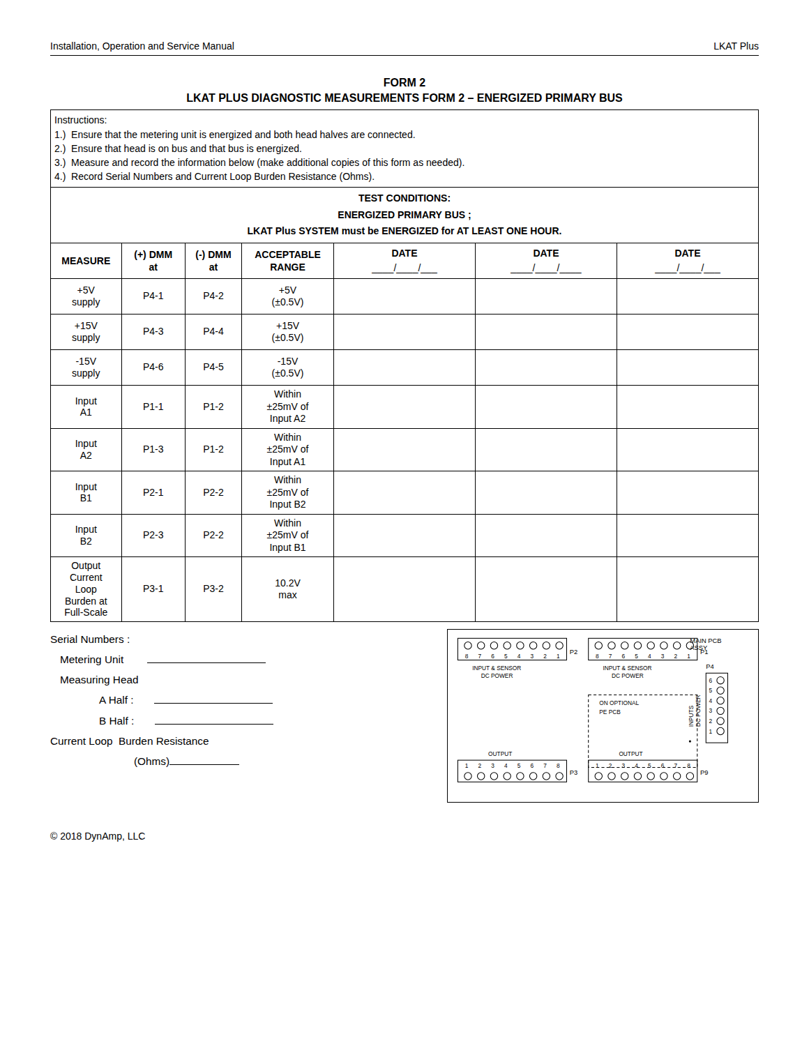Installation, Operation and Service Manual
LKAT Plus
FORM 2
LKAT PLUS DIAGNOSTIC MEASUREMENTS FORM 2 – ENERGIZED PRIMARY BUS
| Instructions: 1.) Ensure that the metering unit is energized and both head halves are connected. 2.) Ensure that head is on bus and that bus is energized. 3.) Measure and record the information below (make additional copies of this form as needed). 4.) Record Serial Numbers and Current Loop Burden Resistance (Ohms). |
| TEST CONDITIONS: ENERGIZED PRIMARY BUS ; LKAT Plus SYSTEM must be ENERGIZED for AT LEAST ONE HOUR. |
| MEASURE | (+) DMM at | (-) DMM at | ACCEPTABLE RANGE | DATE ____/____/___ | DATE ____/____/____ | DATE ____/____/___ |
| +5V supply | P4-1 | P4-2 | +5V (±0.5V) | | | |
| +15V supply | P4-3 | P4-4 | +15V (±0.5V) | | | |
| -15V supply | P4-6 | P4-5 | -15V (±0.5V) | | | |
| Input A1 | P1-1 | P1-2 | Within ±25mV of Input A2 | | | |
| Input A2 | P1-3 | P1-2 | Within ±25mV of Input A1 | | | |
| Input B1 | P2-1 | P2-2 | Within ±25mV of Input B2 | | | |
| Input B2 | P2-3 | P2-2 | Within ±25mV of Input B1 | | | |
| Output Current Loop Burden at Full-Scale | P3-1 | P3-2 | 10.2V max | | | |
Serial Numbers :
Metering Unit
Measuring Head
A Half :
B Half :
Current Loop Burden Resistance
(Ohms)
MAIN PCB ASSY 8 7 6 5 4 3 2 1 P2 8 7 6 5 4 3 2 1 P1 INPUT & SENSOR DC POWER INPUT & SENSOR DC POWER P4 6 5 4 3 2 1 DC POWER INPUTS ON OPTIONAL PE PCB OUTPUT OUTPUT 1 2 3 4 5 6 7 8 P3 1 2 3 4 5 6 7 8 P9
© 2018 DynAmp, LLC